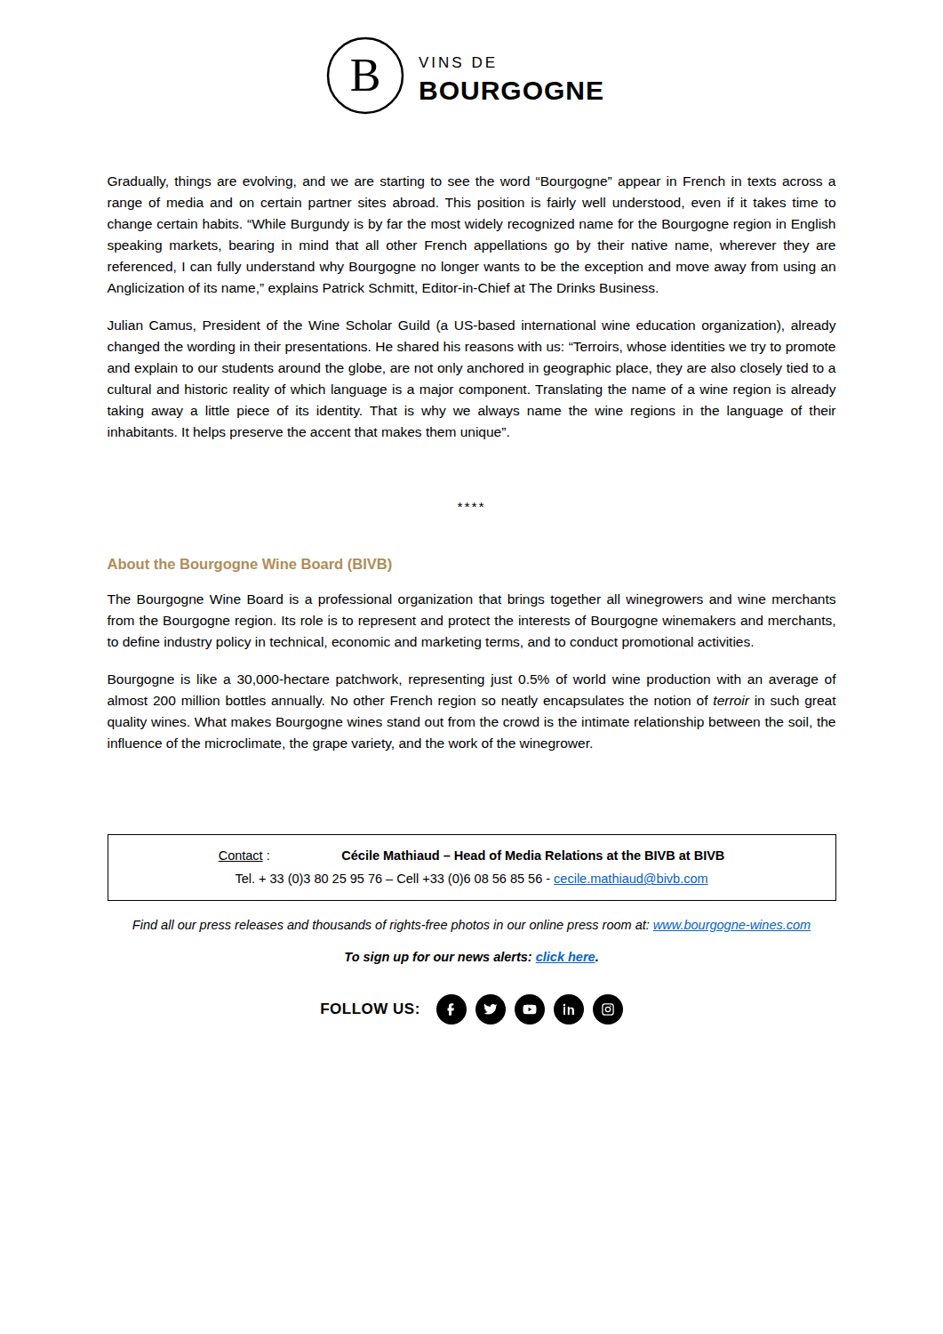B VINS DE BOURGOGNE
Gradually, things are evolving, and we are starting to see the word “Bourgogne” appear in French in texts across a range of media and on certain partner sites abroad. This position is fairly well understood, even if it takes time to change certain habits. “While Burgundy is by far the most widely recognized name for the Bourgogne region in English speaking markets, bearing in mind that all other French appellations go by their native name, wherever they are referenced, I can fully understand why Bourgogne no longer wants to be the exception and move away from using an Anglicization of its name,” explains Patrick Schmitt, Editor-in-Chief at The Drinks Business.
Julian Camus, President of the Wine Scholar Guild (a US-based international wine education organization), already changed the wording in their presentations. He shared his reasons with us: “Terroirs, whose identities we try to promote and explain to our students around the globe, are not only anchored in geographic place, they are also closely tied to a cultural and historic reality of which language is a major component. Translating the name of a wine region is already taking away a little piece of its identity. That is why we always name the wine regions in the language of their inhabitants. It helps preserve the accent that makes them unique”.
****
About the Bourgogne Wine Board (BIVB)
The Bourgogne Wine Board is a professional organization that brings together all winegrowers and wine merchants from the Bourgogne region. Its role is to represent and protect the interests of Bourgogne winemakers and merchants, to define industry policy in technical, economic and marketing terms, and to conduct promotional activities.
Bourgogne is like a 30,000-hectare patchwork, representing just 0.5% of world wine production with an average of almost 200 million bottles annually. No other French region so neatly encapsulates the notion of terroir in such great quality wines. What makes Bourgogne wines stand out from the crowd is the intimate relationship between the soil, the influence of the microclimate, the grape variety, and the work of the winegrower.
Contact : Cécile Mathiaud – Head of Media Relations at the BIVB at BIVB
Tel. + 33 (0)3 80 25 95 76 – Cell +33 (0)6 08 56 85 56 - cecile.mathiaud@bivb.com
Find all our press releases and thousands of rights-free photos in our online press room at: www.bourgogne-wines.com
To sign up for our news alerts: click here.
FOLLOW US: